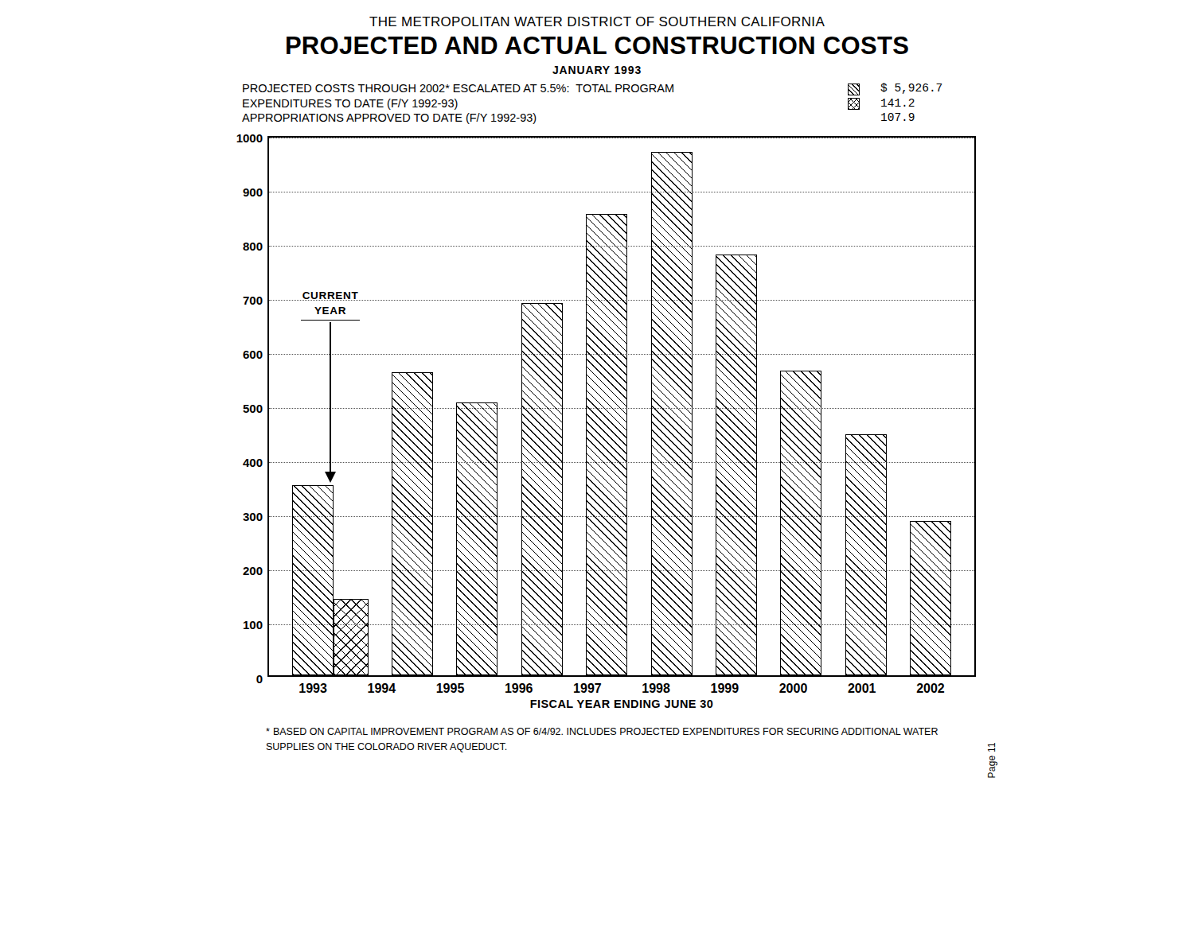THE METROPOLITAN WATER DISTRICT OF SOUTHERN CALIFORNIA
PROJECTED AND ACTUAL CONSTRUCTION COSTS
JANUARY 1993
| PROJECTED COSTS THROUGH 2002* ESCALATED AT 5.5%: TOTAL PROGRAM | | $ 5,926.7 |
| EXPENDITURES TO DATE (F/Y 1992-93) | | 141.2 |
| APPROPRIATIONS APPROVED TO DATE (F/Y 1992-93) | | 107.9 |
MILLIONS OF DOLLARS
1000
900
800
700
600
500
400
300
200
100 0
CURRENT
YEAR
1993 1994 1995 1996 1997 1998 1999 2000 2001 2002
FISCAL YEAR ENDING JUNE 30
*BASED ON CAPITAL IMPROVEMENT PROGRAM AS OF 6/4/92. INCLUDES PROJECTED EXPENDITURES FOR SECURING ADDITIONAL WATER SUPPLIES ON THE COLORADO RIVER AQUEDUCT.
Page 11